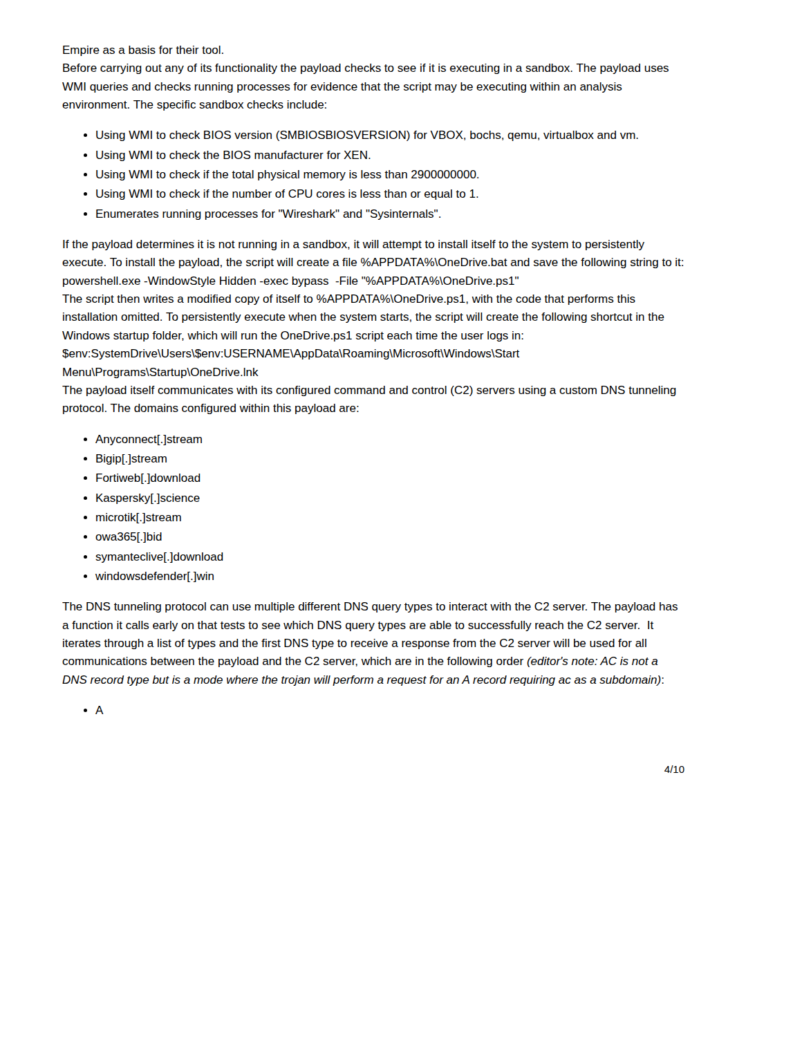Empire as a basis for their tool.
Before carrying out any of its functionality the payload checks to see if it is executing in a sandbox. The payload uses WMI queries and checks running processes for evidence that the script may be executing within an analysis environment. The specific sandbox checks include:
Using WMI to check BIOS version (SMBIOSBIOSVERSION) for VBOX, bochs, qemu, virtualbox and vm.
Using WMI to check the BIOS manufacturer for XEN.
Using WMI to check if the total physical memory is less than 2900000000.
Using WMI to check if the number of CPU cores is less than or equal to 1.
Enumerates running processes for "Wireshark" and "Sysinternals".
If the payload determines it is not running in a sandbox, it will attempt to install itself to the system to persistently execute. To install the payload, the script will create a file %APPDATA%\OneDrive.bat and save the following string to it:
powershell.exe -WindowStyle Hidden -exec bypass -File "%APPDATA%\OneDrive.ps1"
The script then writes a modified copy of itself to %APPDATA%\OneDrive.ps1, with the code that performs this installation omitted. To persistently execute when the system starts, the script will create the following shortcut in the Windows startup folder, which will run the OneDrive.ps1 script each time the user logs in:
$env:SystemDrive\Users\$env:USERNAME\AppData\Roaming\Microsoft\Windows\Start Menu\Programs\Startup\OneDrive.lnk
The payload itself communicates with its configured command and control (C2) servers using a custom DNS tunneling protocol. The domains configured within this payload are:
Anyconnect[.]stream
Bigip[.]stream
Fortiweb[.]download
Kaspersky[.]science
microtik[.]stream
owa365[.]bid
symanteclive[.]download
windowsdefender[.]win
The DNS tunneling protocol can use multiple different DNS query types to interact with the C2 server. The payload has a function it calls early on that tests to see which DNS query types are able to successfully reach the C2 server. It iterates through a list of types and the first DNS type to receive a response from the C2 server will be used for all communications between the payload and the C2 server, which are in the following order (editor's note: AC is not a DNS record type but is a mode where the trojan will perform a request for an A record requiring ac as a subdomain):
A
4/10